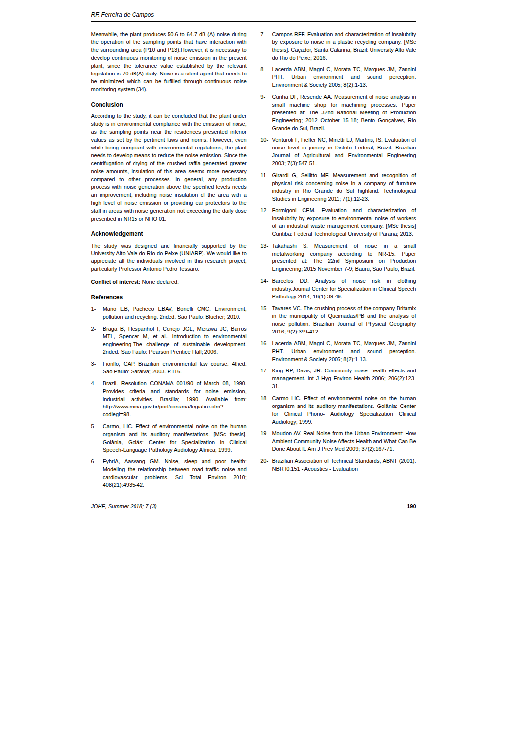RF. Ferreira de Campos
Meanwhile, the plant produces 50.6 to 64.7 dB (A) noise during the operation of the sampling points that have interaction with the surrounding area (P10 and P13).However, it is necessary to develop continuous monitoring of noise emission in the present plant, since the tolerance value established by the relevant legislation is 70 dB(A) daily. Noise is a silent agent that needs to be minimized which can be fulfilled through continuous noise monitoring system (34).
Conclusion
According to the study, it can be concluded that the plant under study is in environmental compliance with the emission of noise, as the sampling points near the residences presented inferior values as set by the pertinent laws and norms. However, even while being compliant with environmental regulations, the plant needs to develop means to reduce the noise emission. Since the centrifugation of drying of the crushed raffia generated greater noise amounts, insulation of this area seems more necessary compared to other processes. In general, any production process with noise generation above the specified levels needs an improvement, including noise insulation of the area with a high level of noise emission or providing ear protectors to the staff in areas with noise generation not exceeding the daily dose prescribed in NR15 or NHO 01.
Acknowledgement
The study was designed and financially supported by the University Alto Vale do Rio do Peixe (UNIARP). We would like to appreciate all the individuals involved in this research project, particularly Professor Antonio Pedro Tessaro.
Conflict of interest: None declared.
References
Mano EB, Pacheco EBAV, Bonelli CMC. Environment, pollution and recycling. 2nded. São Paulo: Blucher; 2010.
Braga B, Hespanhol I, Conejo JGL, Mierzwa JC, Barros MTL, Spencer M, et al.. Introduction to environmental engineering-The challenge of sustainable development. 2nded. São Paulo: Pearson Prentice Hall; 2006.
Fiorillo, CAP. Brazilian environmental law course. 4thed. São Paulo: Saraiva; 2003. P.116.
Brazil. Resolution CONAMA 001/90 of March 08, 1990. Provides criteria and standards for noise emission, industrial activities. Brasília; 1990. Available from: http://www.mma.gov.br/port/conama/legiabre.cfm?codlegi=98.
Carmo, LIC. Effect of environmental noise on the human organism and its auditory manifestations. [MSc thesis]. Goiânia, Goiás: Center for Specialization in Clinical Speech-Language Pathology Audiology Alínica; 1999.
FyhriA, Aasvang GM. Noise, sleep and poor health: Modeling the relationship between road traffic noise and cardiovascular problems. Sci Total Environ 2010; 408(21):4935-42.
Campos RFF. Evaluation and characterization of insalubrity by exposure to noise in a plastic recycling company. [MSc thesis]. Caçador, Santa Catarina, Brazil: University Alto Vale do Rio do Peixe; 2016.
Lacerda ABM, Magni C, Morata TC, Marques JM, Zannini PHT. Urban environment and sound perception. Environment & Society 2005; 8(2):1-13.
Cunha DF, Resende AA. Measurement of noise analysis in small machine shop for machining processes. Paper presented at: The 32nd National Meeting of Production Engineering; 2012 October 15-18; Bento Gonçalves, Rio Grande do Sul, Brazil.
Venturoli F, Fiefler NC, Minetti LJ, Martins, IS. Evaluation of noise level in joinery in Distrito Federal, Brazil. Brazilian Journal of Agricultural and Environmental Engineering 2003; 7(3):547-51.
Girardi G, Sellitto MF. Measurement and recognition of physical risk concerning noise in a company of furniture industry in Rio Grande do Sul highland. Technological Studies in Engineering 2011; 7(1):12-23.
Formigoni CEM. Evaluation and characterization of insalubrity by exposure to environmental noise of workers of an industrial waste management company. [MSc thesis] Curitiba: Federal Technological University of Parana; 2013.
Takahashi S. Measurement of noise in a small metalworking company according to NR-15. Paper presented at: The 22nd Symposium on Production Engineering; 2015 November 7-9; Bauru, São Paulo, Brazil.
Barcelos DD. Analysis of noise risk in clothing industry.Journal Center for Specialization in Clinical Speech Pathology 2014; 16(1):39-49.
Tavares VC. The crushing process of the company Britamix in the municipality of Queimadas/PB and the analysis of noise pollution. Brazilian Journal of Physical Geography 2016; 9(2):399-412.
Lacerda ABM, Magni C, Morata TC, Marques JM, Zannini PHT. Urban environment and sound perception. Environment & Society 2005; 8(2):1-13.
King RP, Davis, JR. Community noise: health effects and management. Int J Hyg Environ Health 2006; 206(2):123-31.
Carmo LIC. Effect of environmental noise on the human organism and its auditory manifestations. Goiânia: Center for Clinical Phono- Audiology Specialization Clinical Audiology; 1999.
Moudon AV. Real Noise from the Urban Environment: How Ambient Community Noise Affects Health and What Can Be Done About It. Am J Prev Med 2009; 37(2):167-71.
Brazilian Association of Technical Standards, ABNT (2001). NBR l0.151 - Acoustics - Evaluation
JOHE, Summer 2018; 7 (3) 190